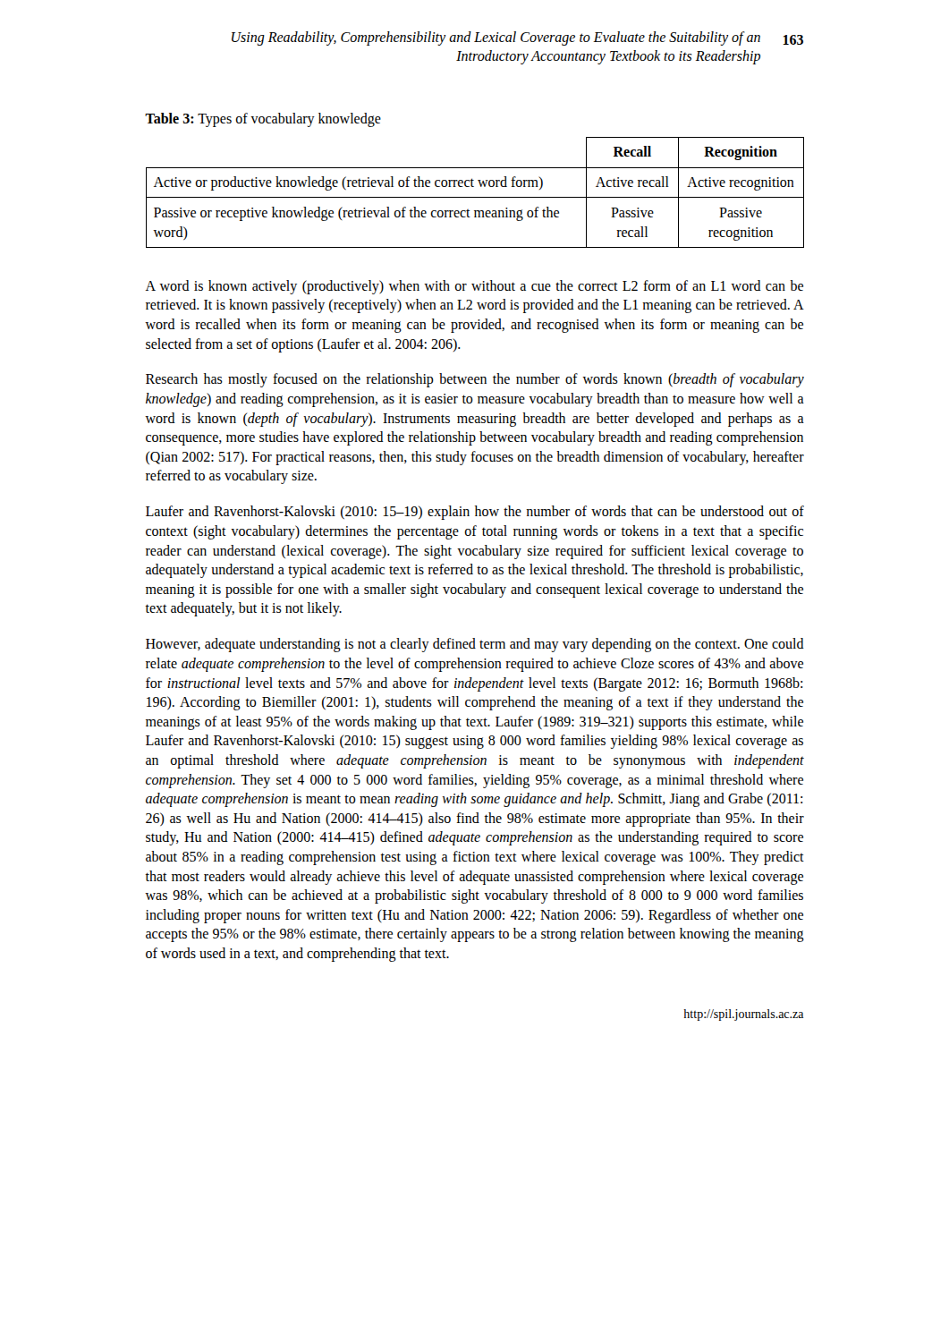Using Readability, Comprehensibility and Lexical Coverage to Evaluate the Suitability of an
Introductory Accountancy Textbook to its Readership
163
Table 3: Types of vocabulary knowledge
| | Recall | Recognition |
| --- | --- | --- |
| Active or productive knowledge (retrieval of the correct word form) | Active recall | Active recognition |
| Passive or receptive knowledge (retrieval of the correct meaning of the word) | Passive recall | Passive recognition |
A word is known actively (productively) when with or without a cue the correct L2 form of an L1 word can be retrieved. It is known passively (receptively) when an L2 word is provided and the L1 meaning can be retrieved. A word is recalled when its form or meaning can be provided, and recognised when its form or meaning can be selected from a set of options (Laufer et al. 2004: 206).
Research has mostly focused on the relationship between the number of words known (breadth of vocabulary knowledge) and reading comprehension, as it is easier to measure vocabulary breadth than to measure how well a word is known (depth of vocabulary). Instruments measuring breadth are better developed and perhaps as a consequence, more studies have explored the relationship between vocabulary breadth and reading comprehension (Qian 2002: 517). For practical reasons, then, this study focuses on the breadth dimension of vocabulary, hereafter referred to as vocabulary size.
Laufer and Ravenhorst-Kalovski (2010: 15–19) explain how the number of words that can be understood out of context (sight vocabulary) determines the percentage of total running words or tokens in a text that a specific reader can understand (lexical coverage). The sight vocabulary size required for sufficient lexical coverage to adequately understand a typical academic text is referred to as the lexical threshold. The threshold is probabilistic, meaning it is possible for one with a smaller sight vocabulary and consequent lexical coverage to understand the text adequately, but it is not likely.
However, adequate understanding is not a clearly defined term and may vary depending on the context. One could relate adequate comprehension to the level of comprehension required to achieve Cloze scores of 43% and above for instructional level texts and 57% and above for independent level texts (Bargate 2012: 16; Bormuth 1968b: 196). According to Biemiller (2001: 1), students will comprehend the meaning of a text if they understand the meanings of at least 95% of the words making up that text. Laufer (1989: 319–321) supports this estimate, while Laufer and Ravenhorst-Kalovski (2010: 15) suggest using 8 000 word families yielding 98% lexical coverage as an optimal threshold where adequate comprehension is meant to be synonymous with independent comprehension. They set 4 000 to 5 000 word families, yielding 95% coverage, as a minimal threshold where adequate comprehension is meant to mean reading with some guidance and help. Schmitt, Jiang and Grabe (2011: 26) as well as Hu and Nation (2000: 414–415) also find the 98% estimate more appropriate than 95%. In their study, Hu and Nation (2000: 414–415) defined adequate comprehension as the understanding required to score about 85% in a reading comprehension test using a fiction text where lexical coverage was 100%. They predict that most readers would already achieve this level of adequate unassisted comprehension where lexical coverage was 98%, which can be achieved at a probabilistic sight vocabulary threshold of 8 000 to 9 000 word families including proper nouns for written text (Hu and Nation 2000: 422; Nation 2006: 59). Regardless of whether one accepts the 95% or the 98% estimate, there certainly appears to be a strong relation between knowing the meaning of words used in a text, and comprehending that text.
http://spil.journals.ac.za